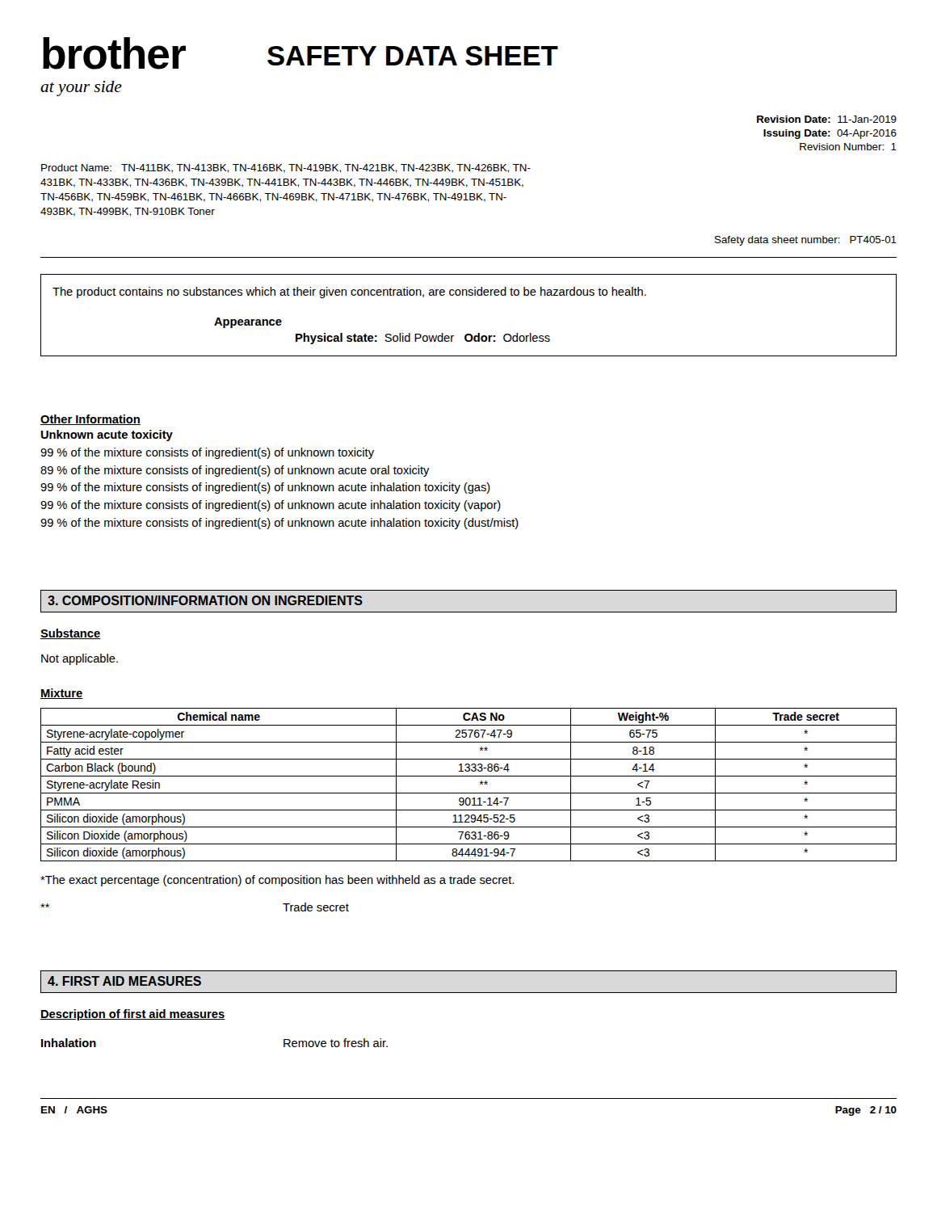brother
at your side
SAFETY DATA SHEET
Revision Date: 11-Jan-2019
Issuing Date: 04-Apr-2016
Revision Number: 1
Product Name: TN-411BK, TN-413BK, TN-416BK, TN-419BK, TN-421BK, TN-423BK, TN-426BK, TN-431BK, TN-433BK, TN-436BK, TN-439BK, TN-441BK, TN-443BK, TN-446BK, TN-449BK, TN-451BK, TN-456BK, TN-459BK, TN-461BK, TN-466BK, TN-469BK, TN-471BK, TN-476BK, TN-491BK, TN-493BK, TN-499BK, TN-910BK Toner
Safety data sheet number: PT405-01
The product contains no substances which at their given concentration, are considered to be hazardous to health.
Appearance
Physical state: Solid Powder Odor: Odorless
Other Information
Unknown acute toxicity
99 % of the mixture consists of ingredient(s) of unknown toxicity
89 % of the mixture consists of ingredient(s) of unknown acute oral toxicity
99 % of the mixture consists of ingredient(s) of unknown acute inhalation toxicity (gas)
99 % of the mixture consists of ingredient(s) of unknown acute inhalation toxicity (vapor)
99 % of the mixture consists of ingredient(s) of unknown acute inhalation toxicity (dust/mist)
3. COMPOSITION/INFORMATION ON INGREDIENTS
Substance
Not applicable.
Mixture
| Chemical name | CAS No | Weight-% | Trade secret |
| --- | --- | --- | --- |
| Styrene-acrylate-copolymer | 25767-47-9 | 65-75 | * |
| Fatty acid ester | ** | 8-18 | * |
| Carbon Black (bound) | 1333-86-4 | 4-14 | * |
| Styrene-acrylate Resin | ** | <7 | * |
| PMMA | 9011-14-7 | 1-5 | * |
| Silicon dioxide (amorphous) | 112945-52-5 | <3 | * |
| Silicon Dioxide (amorphous) | 7631-86-9 | <3 | * |
| Silicon dioxide (amorphous) | 844491-94-7 | <3 | * |
*The exact percentage (concentration) of composition has been withheld as a trade secret.
**Trade secret
4. FIRST AID MEASURES
Description of first aid measures
Inhalation Remove to fresh air.
EN / AGHS
Page 2 / 10